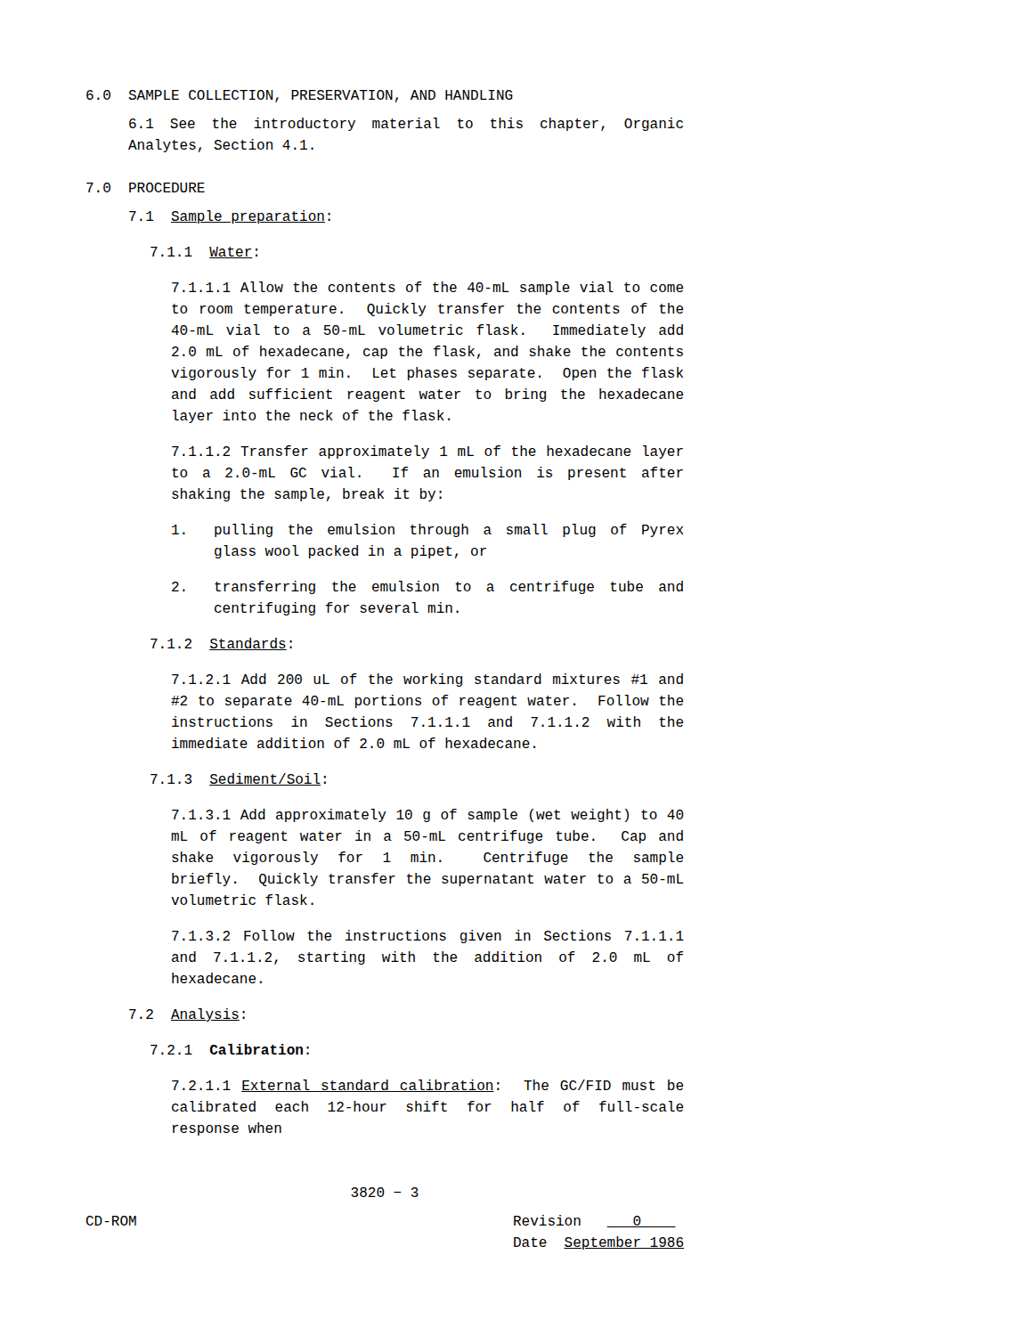6.0 SAMPLE COLLECTION, PRESERVATION, AND HANDLING
6.1 See the introductory material to this chapter, Organic Analytes, Section 4.1.
7.0 PROCEDURE
7.1 Sample preparation:
7.1.1 Water:
7.1.1.1 Allow the contents of the 40-mL sample vial to come to room temperature. Quickly transfer the contents of the 40-mL vial to a 50-mL volumetric flask. Immediately add 2.0 mL of hexadecane, cap the flask, and shake the contents vigorously for 1 min. Let phases separate. Open the flask and add sufficient reagent water to bring the hexadecane layer into the neck of the flask.
7.1.1.2 Transfer approximately 1 mL of the hexadecane layer to a 2.0-mL GC vial. If an emulsion is present after shaking the sample, break it by:
1. pulling the emulsion through a small plug of Pyrex glass wool packed in a pipet, or
2. transferring the emulsion to a centrifuge tube and centrifuging for several min.
7.1.2 Standards:
7.1.2.1 Add 200 uL of the working standard mixtures #1 and #2 to separate 40-mL portions of reagent water. Follow the instructions in Sections 7.1.1.1 and 7.1.1.2 with the immediate addition of 2.0 mL of hexadecane.
7.1.3 Sediment/Soil:
7.1.3.1 Add approximately 10 g of sample (wet weight) to 40 mL of reagent water in a 50-mL centrifuge tube. Cap and shake vigorously for 1 min. Centrifuge the sample briefly. Quickly transfer the supernatant water to a 50-mL volumetric flask.
7.1.3.2 Follow the instructions given in Sections 7.1.1.1 and 7.1.1.2, starting with the addition of 2.0 mL of hexadecane.
7.2 Analysis:
7.2.1 Calibration:
7.2.1.1 External standard calibration: The GC/FID must be calibrated each 12-hour shift for half of full-scale response when
3820 − 3
CD-ROM
Revision 0
Date September 1986